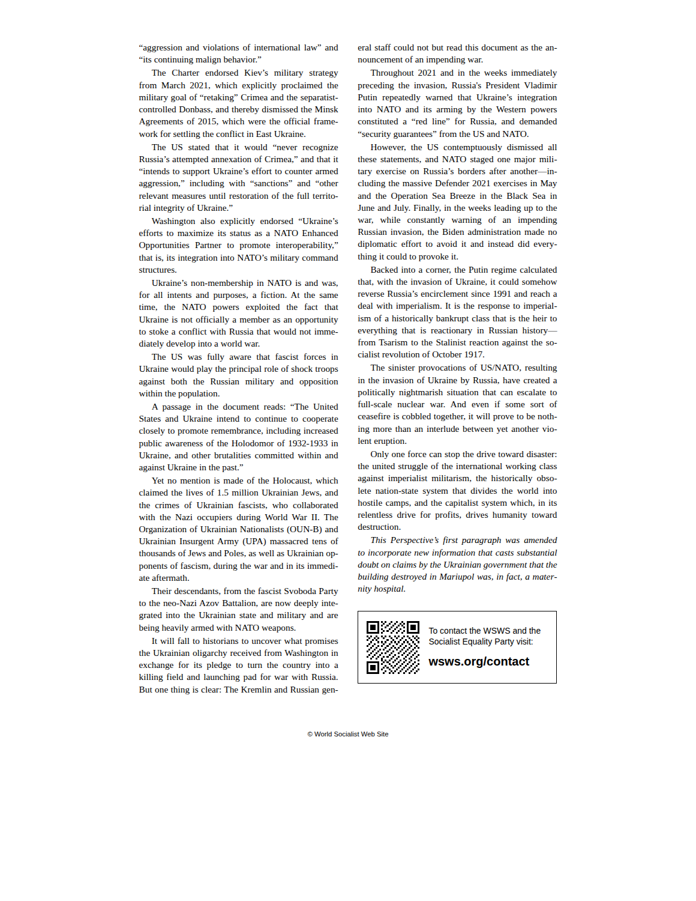“aggression and violations of international law” and “its continuing malign behavior.”
The Charter endorsed Kiev’s military strategy from March 2021, which explicitly proclaimed the military goal of “retaking” Crimea and the separatist-controlled Donbass, and thereby dismissed the Minsk Agreements of 2015, which were the official framework for settling the conflict in East Ukraine.
The US stated that it would “never recognize Russia’s attempted annexation of Crimea,” and that it “intends to support Ukraine’s effort to counter armed aggression,” including with “sanctions” and “other relevant measures until restoration of the full territorial integrity of Ukraine.”
Washington also explicitly endorsed “Ukraine’s efforts to maximize its status as a NATO Enhanced Opportunities Partner to promote interoperability,” that is, its integration into NATO’s military command structures.
Ukraine’s non-membership in NATO is and was, for all intents and purposes, a fiction. At the same time, the NATO powers exploited the fact that Ukraine is not officially a member as an opportunity to stoke a conflict with Russia that would not immediately develop into a world war.
The US was fully aware that fascist forces in Ukraine would play the principal role of shock troops against both the Russian military and opposition within the population.
A passage in the document reads: “The United States and Ukraine intend to continue to cooperate closely to promote remembrance, including increased public awareness of the Holodomor of 1932-1933 in Ukraine, and other brutalities committed within and against Ukraine in the past.”
Yet no mention is made of the Holocaust, which claimed the lives of 1.5 million Ukrainian Jews, and the crimes of Ukrainian fascists, who collaborated with the Nazi occupiers during World War II. The Organization of Ukrainian Nationalists (OUN-B) and Ukrainian Insurgent Army (UPA) massacred tens of thousands of Jews and Poles, as well as Ukrainian opponents of fascism, during the war and in its immediate aftermath.
Their descendants, from the fascist Svoboda Party to the neo-Nazi Azov Battalion, are now deeply integrated into the Ukrainian state and military and are being heavily armed with NATO weapons.
It will fall to historians to uncover what promises the Ukrainian oligarchy received from Washington in exchange for its pledge to turn the country into a killing field and launching pad for war with Russia. But one thing is clear: The Kremlin and Russian general staff could not but read this document as the announcement of an impending war.
Throughout 2021 and in the weeks immediately preceding the invasion, Russia's President Vladimir Putin repeatedly warned that Ukraine’s integration into NATO and its arming by the Western powers constituted a “red line” for Russia, and demanded “security guarantees” from the US and NATO.
However, the US contemptuously dismissed all these statements, and NATO staged one major military exercise on Russia’s borders after another—including the massive Defender 2021 exercises in May and the Operation Sea Breeze in the Black Sea in June and July. Finally, in the weeks leading up to the war, while constantly warning of an impending Russian invasion, the Biden administration made no diplomatic effort to avoid it and instead did everything it could to provoke it.
Backed into a corner, the Putin regime calculated that, with the invasion of Ukraine, it could somehow reverse Russia’s encirclement since 1991 and reach a deal with imperialism. It is the response to imperialism of a historically bankrupt class that is the heir to everything that is reactionary in Russian history—from Tsarism to the Stalinist reaction against the socialist revolution of October 1917.
The sinister provocations of US/NATO, resulting in the invasion of Ukraine by Russia, have created a politically nightmarish situation that can escalate to full-scale nuclear war. And even if some sort of ceasefire is cobbled together, it will prove to be nothing more than an interlude between yet another violent eruption.
Only one force can stop the drive toward disaster: the united struggle of the international working class against imperialist militarism, the historically obsolete nation-state system that divides the world into hostile camps, and the capitalist system which, in its relentless drive for profits, drives humanity toward destruction.
This Perspective’s first paragraph was amended to incorporate new information that casts substantial doubt on claims by the Ukrainian government that the building destroyed in Mariupol was, in fact, a maternity hospital.
To contact the WSWS and the
Socialist Equality Party visit: wsws.org/contact
© World Socialist Web Site